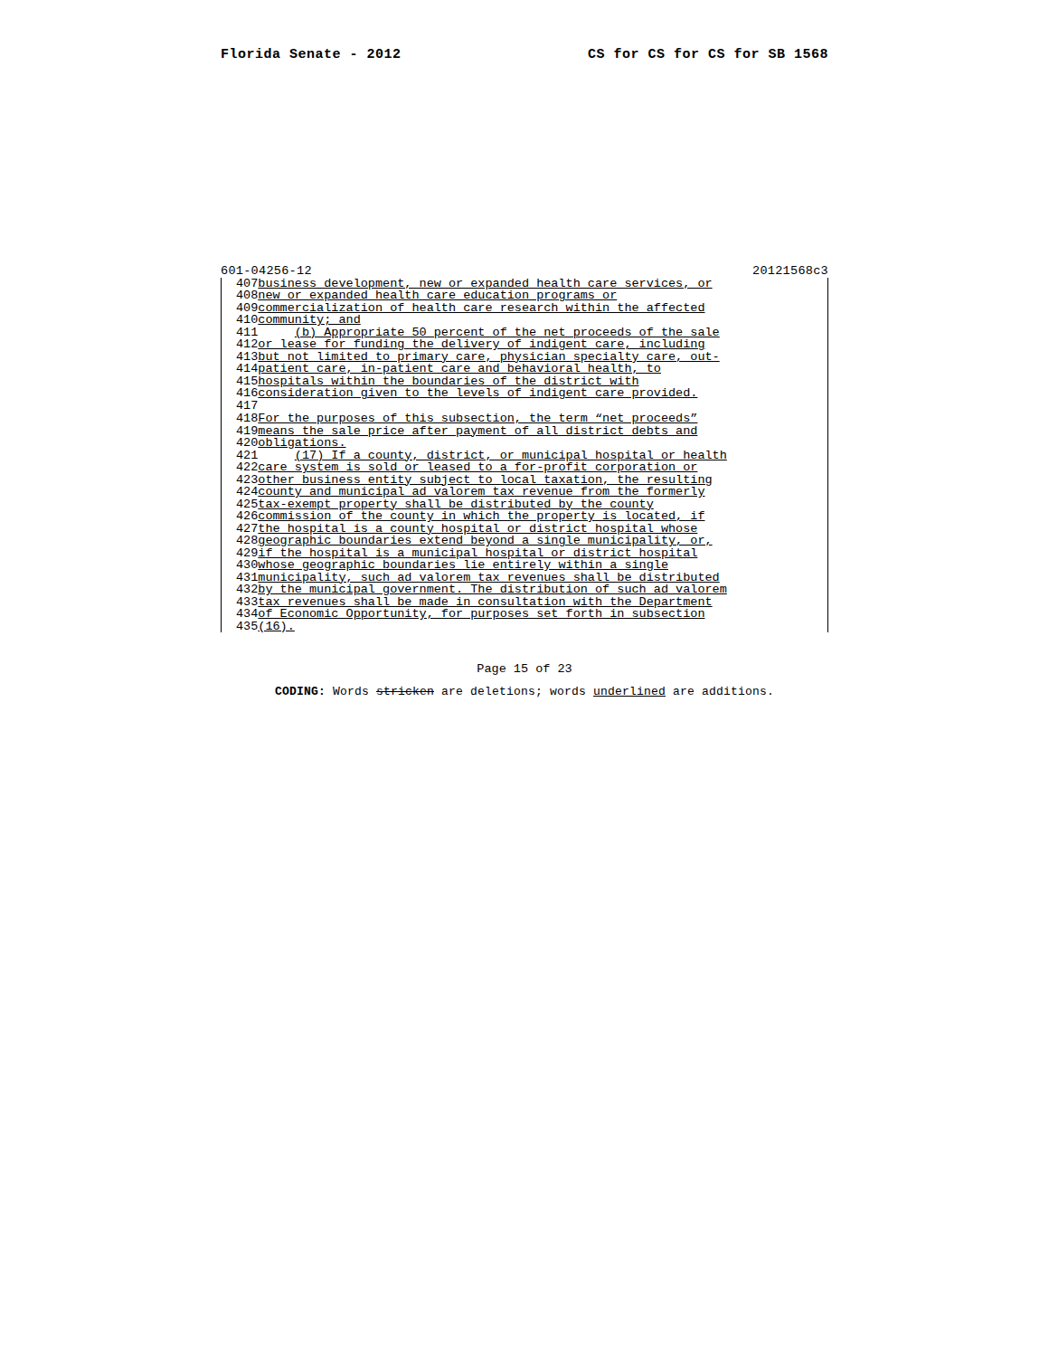Florida Senate - 2012
CS for CS for CS for SB 1568
601-04256-12
20121568c3
| 407 | business development, new or expanded health care services, or |
| 408 | new or expanded health care education programs or |
| 409 | commercialization of health care research within the affected |
| 410 | community; and |
| 411 | (b) Appropriate 50 percent of the net proceeds of the sale |
| 412 | or lease for funding the delivery of indigent care, including |
| 413 | but not limited to primary care, physician specialty care, out- |
| 414 | patient care, in-patient care and behavioral health, to |
| 415 | hospitals within the boundaries of the district with |
| 416 | consideration given to the levels of indigent care provided. |
| 417 | |
| 418 | For the purposes of this subsection, the term “net proceeds” |
| 419 | means the sale price after payment of all district debts and |
| 420 | obligations. |
| 421 | (17) If a county, district, or municipal hospital or health |
| 422 | care system is sold or leased to a for-profit corporation or |
| 423 | other business entity subject to local taxation, the resulting |
| 424 | county and municipal ad valorem tax revenue from the formerly |
| 425 | tax-exempt property shall be distributed by the county |
| 426 | commission of the county in which the property is located, if |
| 427 | the hospital is a county hospital or district hospital whose |
| 428 | geographic boundaries extend beyond a single municipality, or, |
| 429 | if the hospital is a municipal hospital or district hospital |
| 430 | whose geographic boundaries lie entirely within a single |
| 431 | municipality, such ad valorem tax revenues shall be distributed |
| 432 | by the municipal government. The distribution of such ad valorem |
| 433 | tax revenues shall be made in consultation with the Department |
| 434 | of Economic Opportunity, for purposes set forth in subsection |
| 435 | (16). |
Page 15 of 23
CODING: Words stricken are deletions; words underlined are additions.